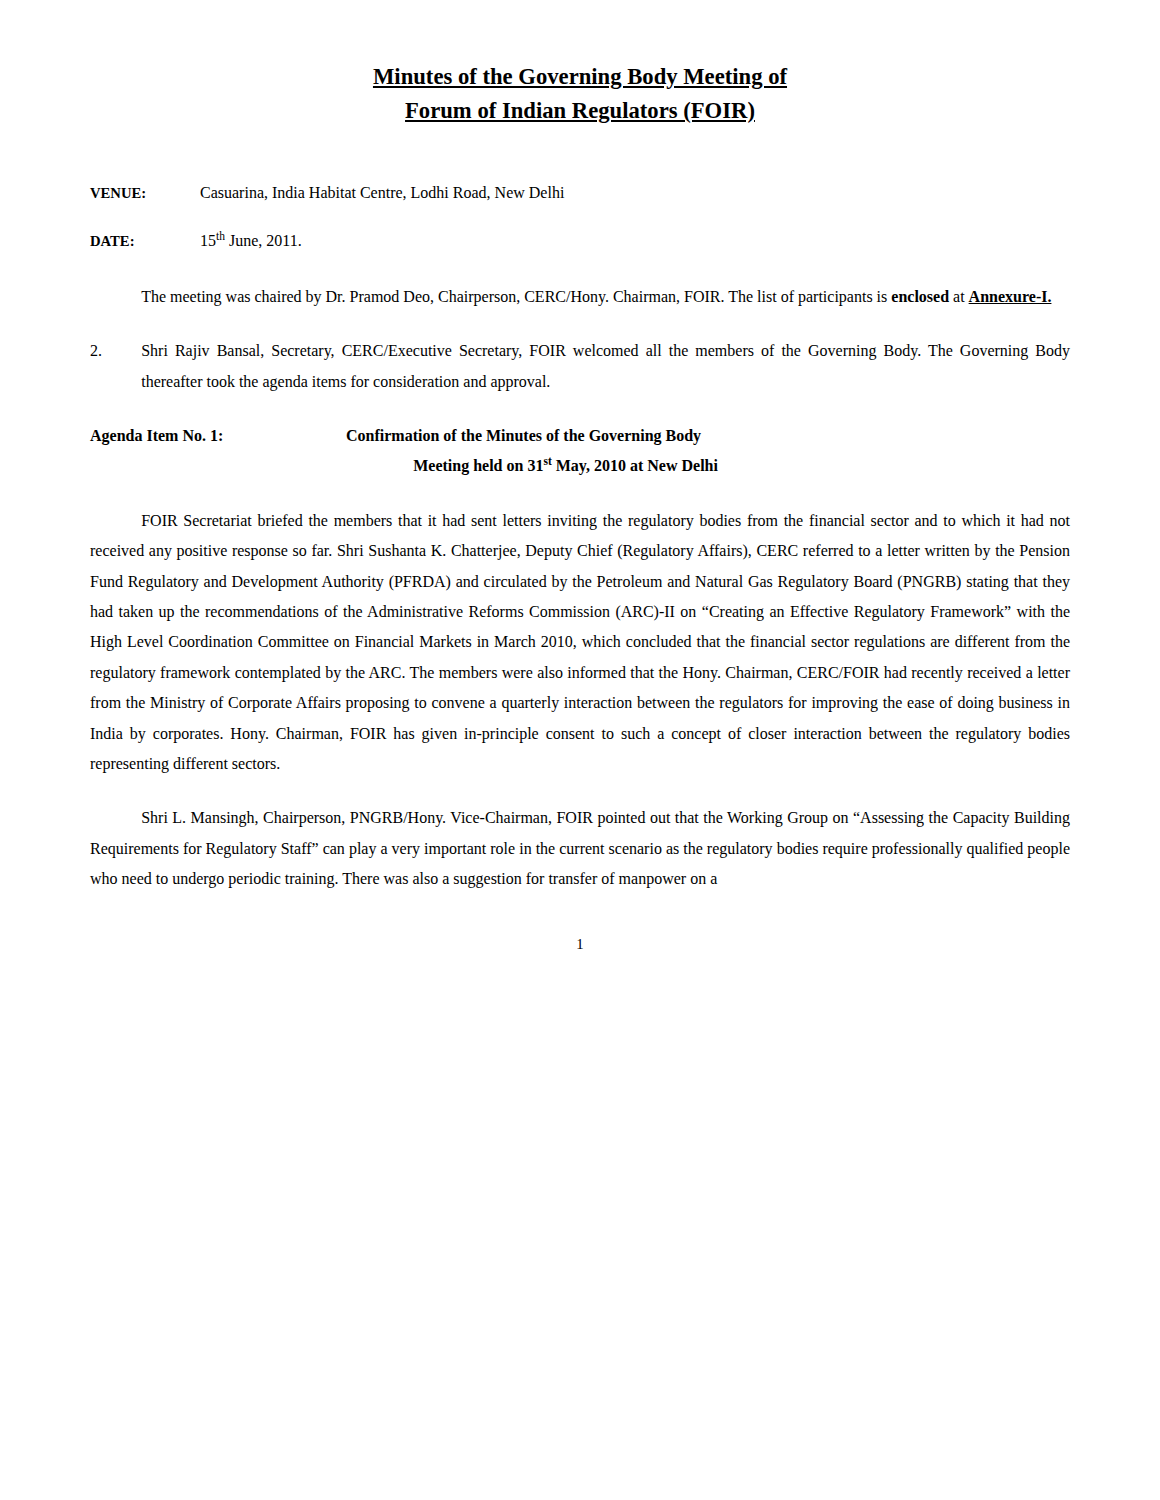Minutes of the Governing Body Meeting of
Forum of Indian Regulators (FOIR)
VENUE:
Casuarina, India Habitat Centre, Lodhi Road, New Delhi
DATE:
15th June, 2011.
The meeting was chaired by Dr. Pramod Deo, Chairperson, CERC/Hony. Chairman, FOIR. The list of participants is enclosed at Annexure-I.
2.
Shri Rajiv Bansal, Secretary, CERC/Executive Secretary, FOIR welcomed all the members of the Governing Body. The Governing Body thereafter took the agenda items for consideration and approval.
Agenda Item No. 1:
Confirmation of the Minutes of the Governing BodyMeeting held on 31st May, 2010 at New Delhi
FOIR Secretariat briefed the members that it had sent letters inviting the regulatory bodies from the financial sector and to which it had not received any positive response so far. Shri Sushanta K. Chatterjee, Deputy Chief (Regulatory Affairs), CERC referred to a letter written by the Pension Fund Regulatory and Development Authority (PFRDA) and circulated by the Petroleum and Natural Gas Regulatory Board (PNGRB) stating that they had taken up the recommendations of the Administrative Reforms Commission (ARC)-II on “Creating an Effective Regulatory Framework” with the High Level Coordination Committee on Financial Markets in March 2010, which concluded that the financial sector regulations are different from the regulatory framework contemplated by the ARC. The members were also informed that the Hony. Chairman, CERC/FOIR had recently received a letter from the Ministry of Corporate Affairs proposing to convene a quarterly interaction between the regulators for improving the ease of doing business in India by corporates. Hony. Chairman, FOIR has given in-principle consent to such a concept of closer interaction between the regulatory bodies representing different sectors.
Shri L. Mansingh, Chairperson, PNGRB/Hony. Vice-Chairman, FOIR pointed out that the Working Group on “Assessing the Capacity Building Requirements for Regulatory Staff” can play a very important role in the current scenario as the regulatory bodies require professionally qualified people who need to undergo periodic training. There was also a suggestion for transfer of manpower on a
1